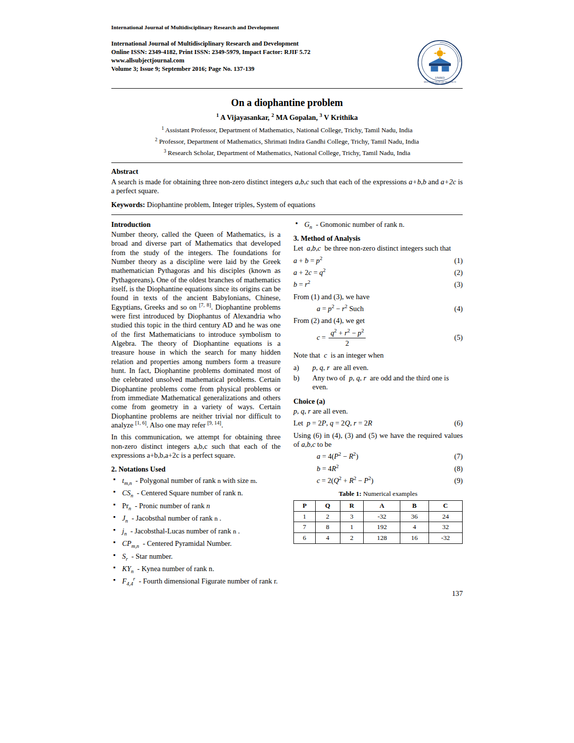International Journal of Multidisciplinary Research and Development
International Journal of Multidisciplinary Research and Development
Online ISSN: 2349-4182, Print ISSN: 2349-5979, Impact Factor: RJIF 5.72
www.allsubjectjournal.com
Volume 3; Issue 9; September 2016; Page No. 137-139
IJMRD MULTIDISCIPLINARY RESEARCH
On a diophantine problem
1 A Vijayasankar, 2 MA Gopalan, 3 V Krithika
1 Assistant Professor, Department of Mathematics, National College, Trichy, Tamil Nadu, India
2 Professor, Department of Mathematics, Shrimati Indira Gandhi College, Trichy, Tamil Nadu, India
3 Research Scholar, Department of Mathematics, National College, Trichy, Tamil Nadu, India
Abstract
A search is made for obtaining three non-zero distinct integers a,b,c such that each of the expressions a+b,b and a+2c is a perfect square.
Keywords: Diophantine problem, Integer triples, System of equations
Introduction
Number theory, called the Queen of Mathematics, is a broad and diverse part of Mathematics that developed from the study of the integers. The foundations for Number theory as a discipline were laid by the Greek mathematician Pythagoras and his disciples (known as Pythagoreans). One of the oldest branches of mathematics itself, is the Diophantine equations since its origins can be found in texts of the ancient Babylonians, Chinese, Egyptians, Greeks and so on [7, 8]. Diophantine problems were first introduced by Diophantus of Alexandria who studied this topic in the third century AD and he was one of the first Mathematicians to introduce symbolism to Algebra. The theory of Diophantine equations is a treasure house in which the search for many hidden relation and properties among numbers form a treasure hunt. In fact, Diophantine problems dominated most of the celebrated unsolved mathematical problems. Certain Diophantine problems come from physical problems or from immediate Mathematical generalizations and others come from geometry in a variety of ways. Certain Diophantine problems are neither trivial nor difficult to analyze [1, 6]. Also one may refer [9, 14].
In this communication, we attempt for obtaining three non-zero distinct integers a,b,c such that each of the expressions a+b,b,a+2c is a perfect square.
2. Notations Used
tm,n - Polygonal number of rank n with size m.
CSn - Centered Square number of rank n.
Prn - Pronic number of rank n
Jn - Jacobsthal number of rank n .
jn - Jacobsthal-Lucas number of rank n .
CPm,n - Centered Pyramidal Number.
Sr - Star number.
KYn - Kynea number of rank n.
F4,4r - Fourth dimensional Figurate number of rank r.
Gn - Gnomonic number of rank n.
3. Method of Analysis
Let a,b,c be three non-zero distinct integers such that
a + b = p2
(1)
a + 2c = q2
(2)
b = r2
(3)
From (1) and (3), we have
a = p2 − r2 Such
(4)
From (2) and (4), we get
c = q2 + r2 − p2 2
(5)
Note that c is an integer when
a) p, q, r are all even.
b) Any two of p, q, r are odd and the third one is even.
Choice (a)
p, q, r are all even.
Let p = 2P, q = 2Q, r = 2R
(6)
Using (6) in (4), (3) and (5) we have the required values of a,b,c to be
a = 4(P2 − R2)
(7)
b = 4R2
(8)
c = 2(Q2 + R2 − P2)
(9)
Table 1: Numerical examples
| P | Q | R | A | B | C |
| --- | --- | --- | --- | --- | --- |
| 1 | 2 | 3 | -32 | 36 | 24 |
| 7 | 8 | 1 | 192 | 4 | 32 |
| 6 | 4 | 2 | 128 | 16 | -32 |
137